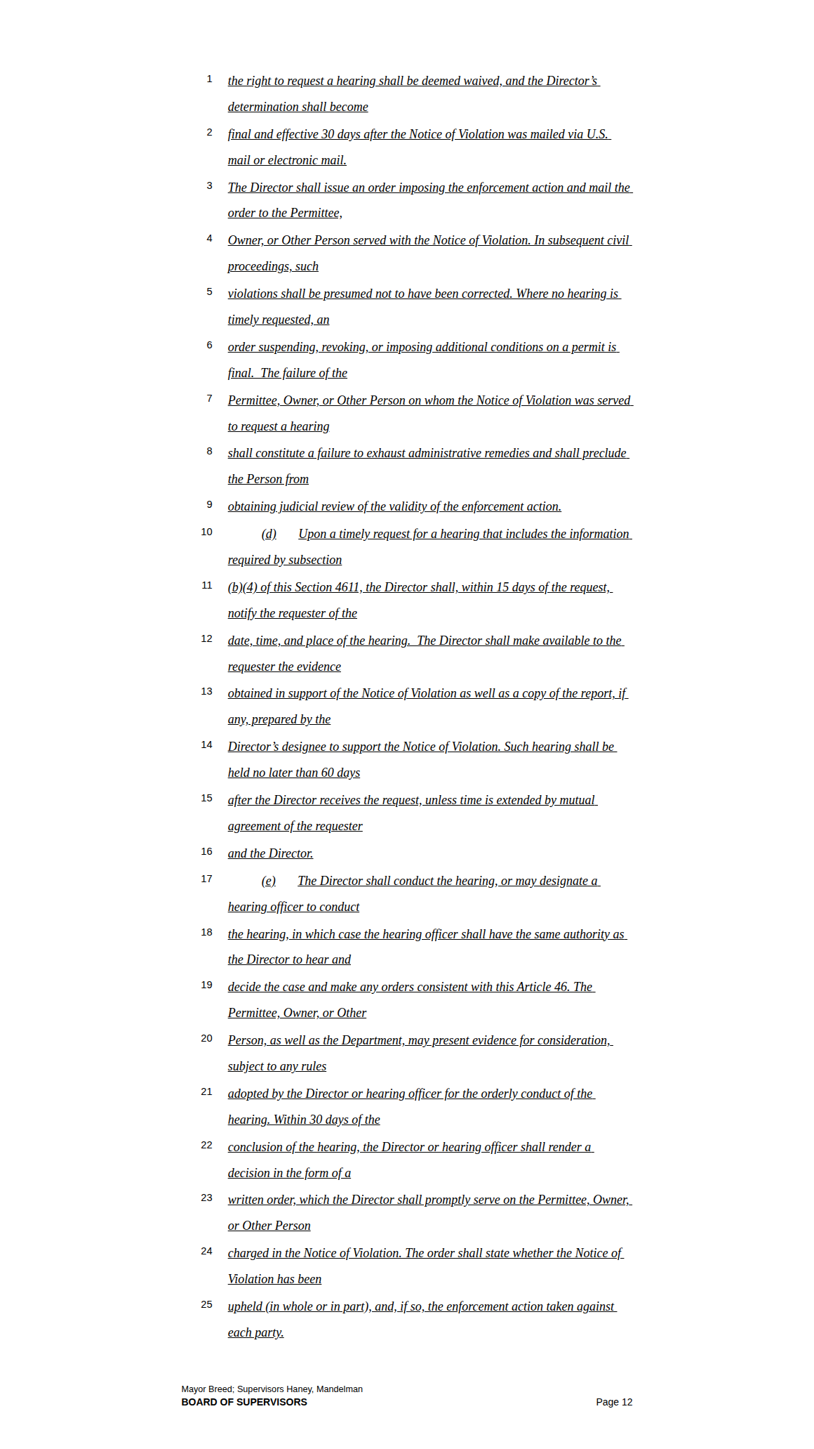| 1 | the right to request a hearing shall be deemed waived, and the Director’s determination shall become |
| 2 | final and effective 30 days after the Notice of Violation was mailed via U.S. mail or electronic mail. |
| 3 | The Director shall issue an order imposing the enforcement action and mail the order to the Permittee, |
| 4 | Owner, or Other Person served with the Notice of Violation. In subsequent civil proceedings, such |
| 5 | violations shall be presumed not to have been corrected. Where no hearing is timely requested, an |
| 6 | order suspending, revoking, or imposing additional conditions on a permit is final. The failure of the |
| 7 | Permittee, Owner, or Other Person on whom the Notice of Violation was served to request a hearing |
| 8 | shall constitute a failure to exhaust administrative remedies and shall preclude the Person from |
| 9 | obtaining judicial review of the validity of the enforcement action. |
| 10 | (d) Upon a timely request for a hearing that includes the information required by subsection |
| 11 | (b)(4) of this Section 4611, the Director shall, within 15 days of the request, notify the requester of the |
| 12 | date, time, and place of the hearing. The Director shall make available to the requester the evidence |
| 13 | obtained in support of the Notice of Violation as well as a copy of the report, if any, prepared by the |
| 14 | Director’s designee to support the Notice of Violation. Such hearing shall be held no later than 60 days |
| 15 | after the Director receives the request, unless time is extended by mutual agreement of the requester |
| 16 | and the Director. |
| 17 | (e) The Director shall conduct the hearing, or may designate a hearing officer to conduct |
| 18 | the hearing, in which case the hearing officer shall have the same authority as the Director to hear and |
| 19 | decide the case and make any orders consistent with this Article 46. The Permittee, Owner, or Other |
| 20 | Person, as well as the Department, may present evidence for consideration, subject to any rules |
| 21 | adopted by the Director or hearing officer for the orderly conduct of the hearing. Within 30 days of the |
| 22 | conclusion of the hearing, the Director or hearing officer shall render a decision in the form of a |
| 23 | written order, which the Director shall promptly serve on the Permittee, Owner, or Other Person |
| 24 | charged in the Notice of Violation. The order shall state whether the Notice of Violation has been |
| 25 | upheld (in whole or in part), and, if so, the enforcement action taken against each party. |
Mayor Breed; Supervisors Haney, Mandelman
BOARD OF SUPERVISORS
Page 12